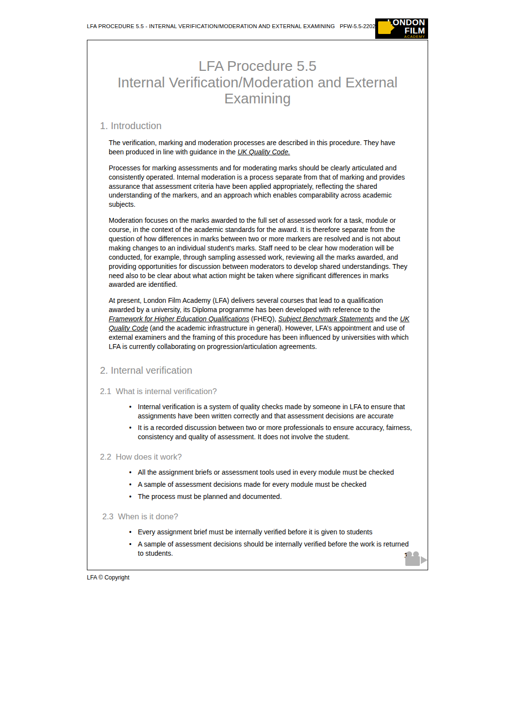LFA PROCEDURE 5.5 - INTERNAL VERIFICATION/MODERATION AND EXTERNAL EXAMINING
PFW-5.5-2202
LONDON FILM ACADEMY
LFA Procedure 5.5Internal Verification/Moderation and External Examining
1. Introduction
The verification, marking and moderation processes are described in this procedure. They have been produced in line with guidance in the UK Quality Code.
Processes for marking assessments and for moderating marks should be clearly articulated and consistently operated. Internal moderation is a process separate from that of marking and provides assurance that assessment criteria have been applied appropriately, reflecting the shared understanding of the markers, and an approach which enables comparability across academic subjects.
Moderation focuses on the marks awarded to the full set of assessed work for a task, module or course, in the context of the academic standards for the award. It is therefore separate from the question of how differences in marks between two or more markers are resolved and is not about making changes to an individual student's marks. Staff need to be clear how moderation will be conducted, for example, through sampling assessed work, reviewing all the marks awarded, and providing opportunities for discussion between moderators to develop shared understandings. They need also to be clear about what action might be taken where significant differences in marks awarded are identified.
At present, London Film Academy (LFA) delivers several courses that lead to a qualification awarded by a university, its Diploma programme has been developed with reference to the Framework for Higher Education Qualifications (FHEQ), Subject Benchmark Statements and the UK Quality Code (and the academic infrastructure in general). However, LFA’s appointment and use of external examiners and the framing of this procedure has been influenced by universities with which LFA is currently collaborating on progression/articulation agreements.
2. Internal verification
2.1 What is internal verification?
Internal verification is a system of quality checks made by someone in LFA to ensure that assignments have been written correctly and that assessment decisions are accurate
It is a recorded discussion between two or more professionals to ensure accuracy, fairness, consistency and quality of assessment. It does not involve the student.
2.2 How does it work?
All the assignment briefs or assessment tools used in every module must be checked
A sample of assessment decisions made for every module must be checked
The process must be planned and documented.
2.3 When is it done?
Every assignment brief must be internally verified before it is given to students
A sample of assessment decisions should be internally verified before the work is returned to students.
1
LFA © Copyright